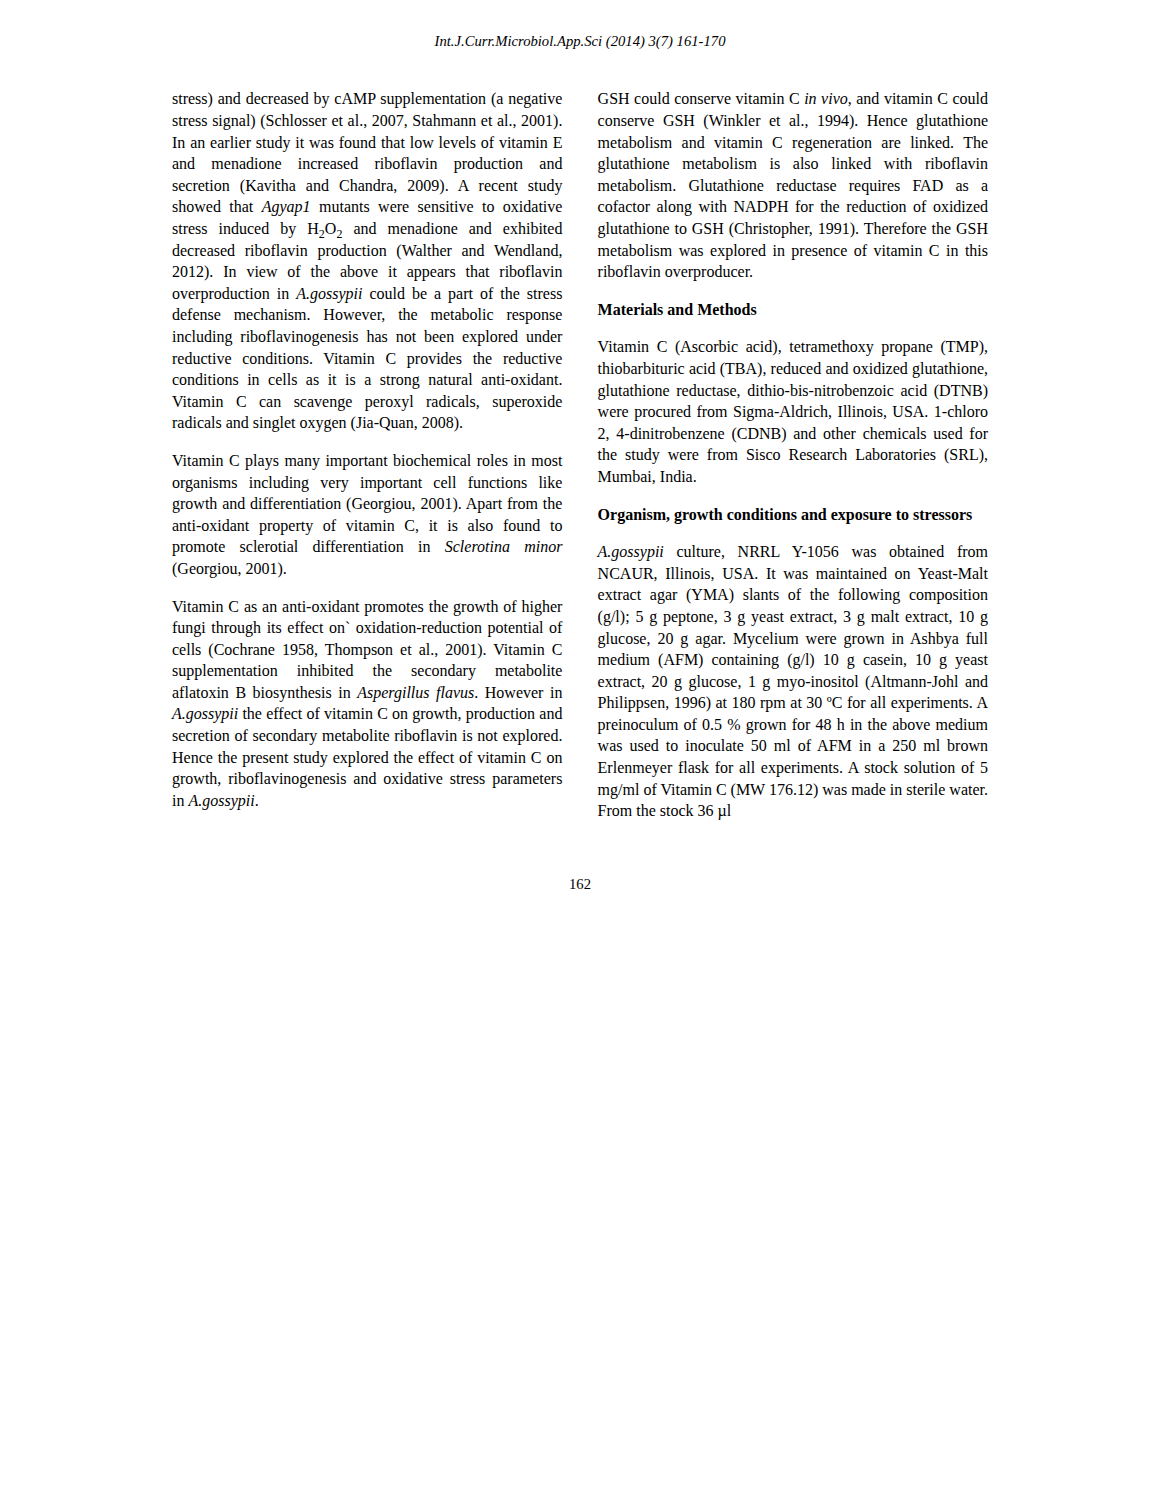Int.J.Curr.Microbiol.App.Sci (2014) 3(7) 161-170
stress) and decreased by cAMP supplementation (a negative stress signal) (Schlosser et al., 2007, Stahmann et al., 2001). In an earlier study it was found that low levels of vitamin E and menadione increased riboflavin production and secretion (Kavitha and Chandra, 2009). A recent study showed that Agyap1 mutants were sensitive to oxidative stress induced by H2O2 and menadione and exhibited decreased riboflavin production (Walther and Wendland, 2012). In view of the above it appears that riboflavin overproduction in A.gossypii could be a part of the stress defense mechanism. However, the metabolic response including riboflavinogenesis has not been explored under reductive conditions. Vitamin C provides the reductive conditions in cells as it is a strong natural anti-oxidant. Vitamin C can scavenge peroxyl radicals, superoxide radicals and singlet oxygen (Jia-Quan, 2008).
Vitamin C plays many important biochemical roles in most organisms including very important cell functions like growth and differentiation (Georgiou, 2001). Apart from the anti-oxidant property of vitamin C, it is also found to promote sclerotial differentiation in Sclerotina minor (Georgiou, 2001).
Vitamin C as an anti-oxidant promotes the growth of higher fungi through its effect on` oxidation-reduction potential of cells (Cochrane 1958, Thompson et al., 2001). Vitamin C supplementation inhibited the secondary metabolite aflatoxin B biosynthesis in Aspergillus flavus. However in A.gossypii the effect of vitamin C on growth, production and secretion of secondary metabolite riboflavin is not explored. Hence the present study explored the effect of vitamin C on growth, riboflavinogenesis and oxidative stress parameters in A.gossypii.
GSH could conserve vitamin C in vivo, and vitamin C could conserve GSH (Winkler et al., 1994). Hence glutathione metabolism and vitamin C regeneration are linked. The glutathione metabolism is also linked with riboflavin metabolism. Glutathione reductase requires FAD as a cofactor along with NADPH for the reduction of oxidized glutathione to GSH (Christopher, 1991). Therefore the GSH metabolism was explored in presence of vitamin C in this riboflavin overproducer.
Materials and Methods
Vitamin C (Ascorbic acid), tetramethoxy propane (TMP), thiobarbituric acid (TBA), reduced and oxidized glutathione, glutathione reductase, dithio-bis-nitrobenzoic acid (DTNB) were procured from Sigma-Aldrich, Illinois, USA. 1-chloro 2, 4-dinitrobenzene (CDNB) and other chemicals used for the study were from Sisco Research Laboratories (SRL), Mumbai, India.
Organism, growth conditions and exposure to stressors
A.gossypii culture, NRRL Y-1056 was obtained from NCAUR, Illinois, USA. It was maintained on Yeast-Malt extract agar (YMA) slants of the following composition (g/l); 5 g peptone, 3 g yeast extract, 3 g malt extract, 10 g glucose, 20 g agar. Mycelium were grown in Ashbya full medium (AFM) containing (g/l) 10 g casein, 10 g yeast extract, 20 g glucose, 1 g myo-inositol (Altmann-Johl and Philippsen, 1996) at 180 rpm at 30 ºC for all experiments. A preinoculum of 0.5 % grown for 48 h in the above medium was used to inoculate 50 ml of AFM in a 250 ml brown Erlenmeyer flask for all experiments. A stock solution of 5 mg/ml of Vitamin C (MW 176.12) was made in sterile water. From the stock 36 µl
162